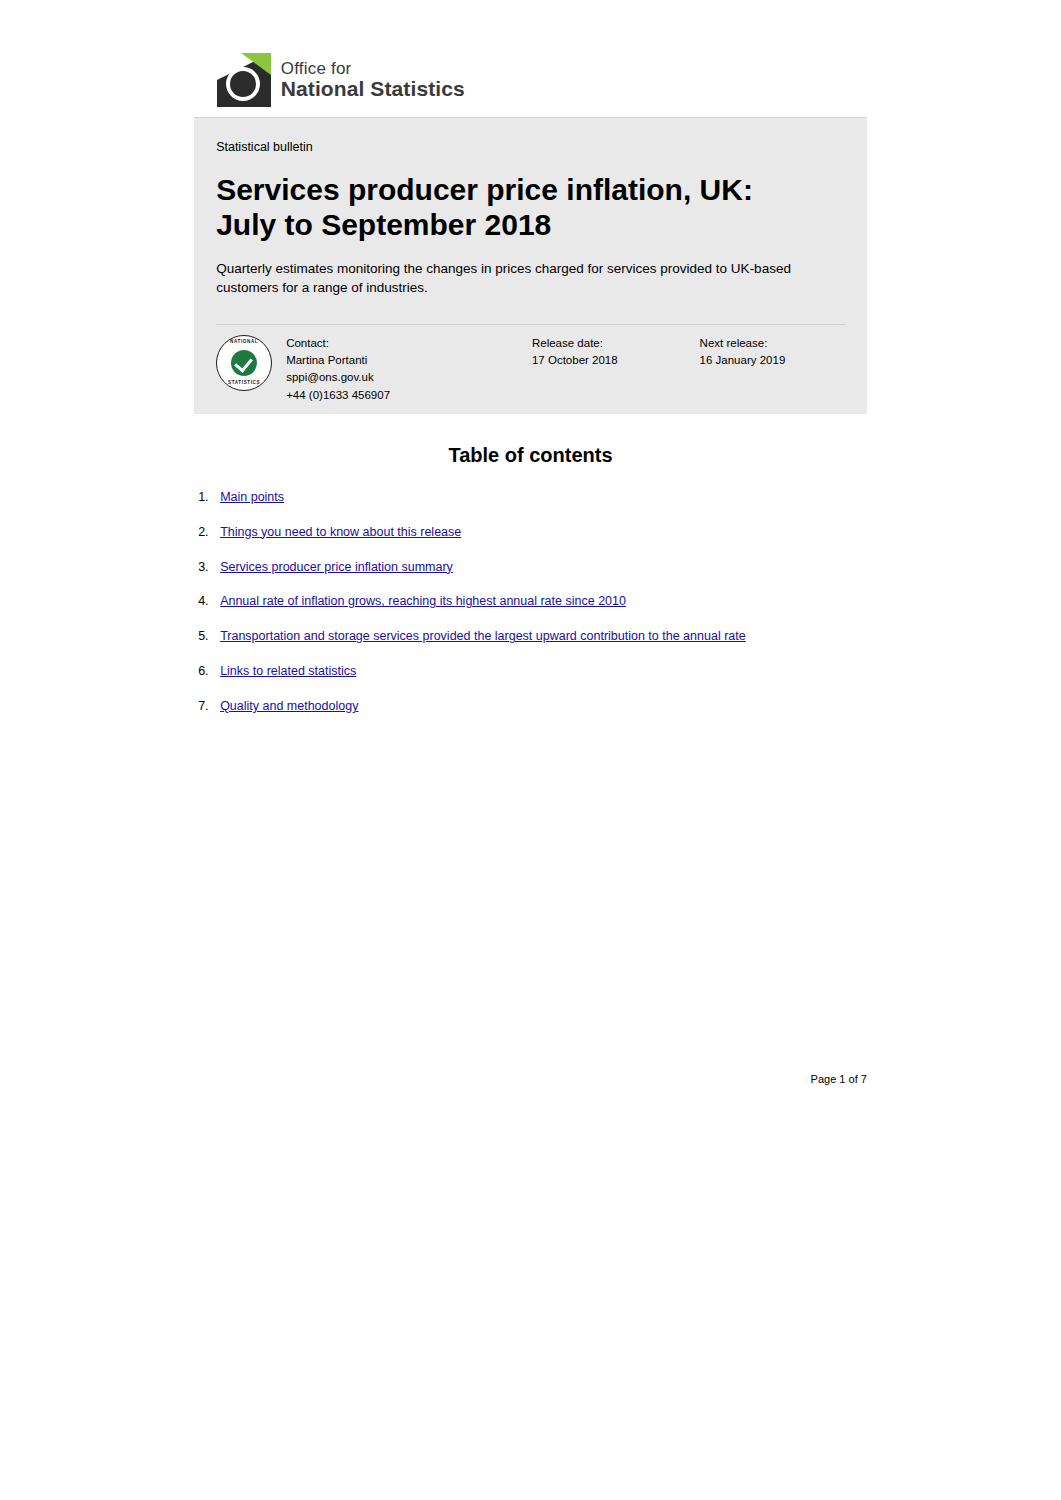Office for
National Statistics
Statistical bulletin
Services producer price inflation, UK: July to September 2018
Quarterly estimates monitoring the changes in prices charged for services provided to UK-based customers for a range of industries.
NATIONAL
STATISTICS
Contact: Martina Portanti sppi@ons.gov.uk +44 (0)1633 456907
Release date: 17 October 2018
Next release: 16 January 2019
Table of contents
Main points
Things you need to know about this release
Services producer price inflation summary
Annual rate of inflation grows, reaching its highest annual rate since 2010
Transportation and storage services provided the largest upward contribution to the annual rate
Links to related statistics
Quality and methodology
Page 1 of 7